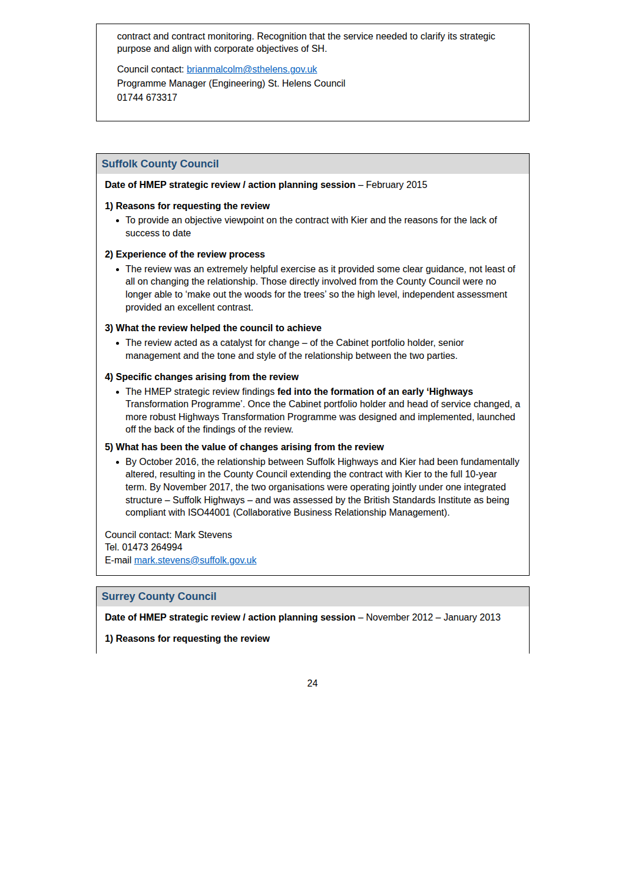contract and contract monitoring. Recognition that the service needed to clarify its strategic purpose and align with corporate objectives of SH.
Council contact: brianmalcolm@sthelens.gov.uk
Programme Manager (Engineering) St. Helens Council
01744 673317
Suffolk County Council
Date of HMEP strategic review / action planning session – February 2015
1) Reasons for requesting the review
To provide an objective viewpoint on the contract with Kier and the reasons for the lack of success to date
2) Experience of the review process
The review was an extremely helpful exercise as it provided some clear guidance, not least of all on changing the relationship. Those directly involved from the County Council were no longer able to ‘make out the woods for the trees’ so the high level, independent assessment provided an excellent contrast.
3) What the review helped the council to achieve
The review acted as a catalyst for change – of the Cabinet portfolio holder, senior management and the tone and style of the relationship between the two parties.
4) Specific changes arising from the review
The HMEP strategic review findings fed into the formation of an early ‘Highways Transformation Programme’. Once the Cabinet portfolio holder and head of service changed, a more robust Highways Transformation Programme was designed and implemented, launched off the back of the findings of the review.
5) What has been the value of changes arising from the review
By October 2016, the relationship between Suffolk Highways and Kier had been fundamentally altered, resulting in the County Council extending the contract with Kier to the full 10-year term. By November 2017, the two organisations were operating jointly under one integrated structure – Suffolk Highways – and was assessed by the British Standards Institute as being compliant with ISO44001 (Collaborative Business Relationship Management).
Council contact: Mark Stevens
Tel. 01473 264994
E-mail mark.stevens@suffolk.gov.uk
Surrey County Council
Date of HMEP strategic review / action planning session – November 2012 – January 2013
1) Reasons for requesting the review
24